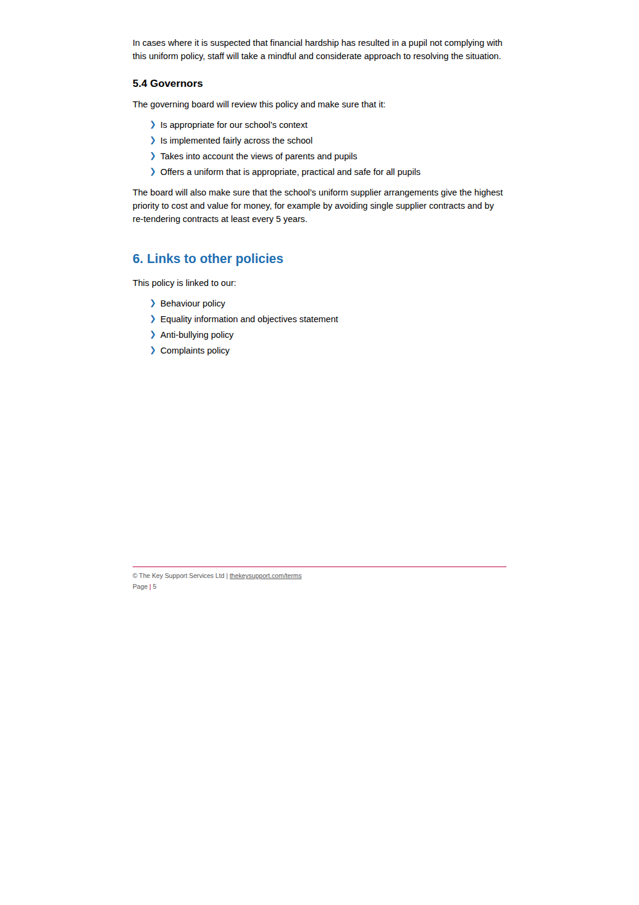In cases where it is suspected that financial hardship has resulted in a pupil not complying with this uniform policy, staff will take a mindful and considerate approach to resolving the situation.
5.4 Governors
The governing board will review this policy and make sure that it:
Is appropriate for our school’s context
Is implemented fairly across the school
Takes into account the views of parents and pupils
Offers a uniform that is appropriate, practical and safe for all pupils
The board will also make sure that the school’s uniform supplier arrangements give the highest priority to cost and value for money, for example by avoiding single supplier contracts and by re-tendering contracts at least every 5 years.
6. Links to other policies
This policy is linked to our:
Behaviour policy
Equality information and objectives statement
Anti-bullying policy
Complaints policy
© The Key Support Services Ltd | thekeysupport.com/terms
Page | 5